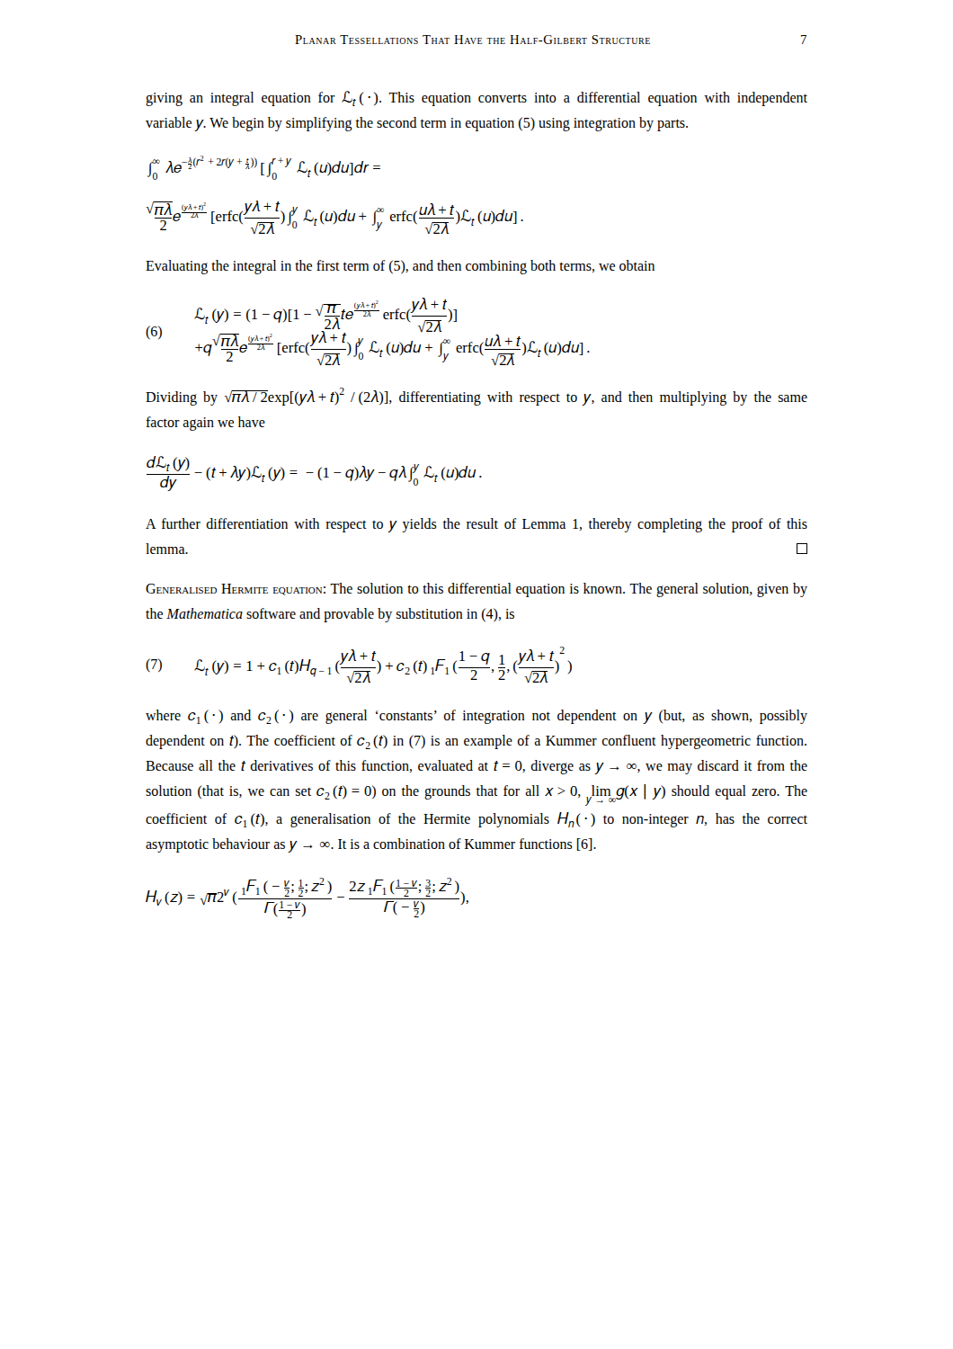Planar Tessellations That Have the Half-Gilbert Structure 7
giving an integral equation for ℒt(⋅). This equation converts into a differential equation with independent variable y. We begin by simplifying the second term in equation (5) using integration by parts.
∫0∞ λ e−λ2(r2+2r(y+tλ)) [ ∫0r+y ℒt(u)du ] dr =
πλ2 e(yλ+t)22λ [ erfc (yλ+t2λ) ∫0y ℒt(u)du + ∫y∞ erfc (uλ+t2λ) ℒt(u)du ] .
Evaluating the integral in the first term of (5), and then combining both terms, we obtain
(6) ℒt(y) = (1−q) [ 1− π2λ t e(yλ+t)22λ erfc (yλ+t2λ) ] +q πλ2 e(yλ+t)22λ [ erfc (yλ+t2λ) ∫0y ℒt(u)du + ∫y∞ erfc (uλ+t2λ) ℒt(u)du ] .
Dividing by πλ/2exp[(yλ+t)2/(2λ)], differentiating with respect to y, and then multiplying by the same factor again we have
dℒt(y)dy − (t+λy) ℒt(y) = −(1−q)λy −qλ ∫0y ℒt(u)du .
A further differentiation with respect to y yields the result of Lemma 1, thereby completing the proof of this lemma.
Generalised Hermite equation: The solution to this differential equation is known. The general solution, given by the Mathematica software and provable by substitution in (4), is
(7) ℒt(y) = 1 + c1(t) Hq−1 (yλ+t2λ) + c2(t) F11 ( 1−q2 , 12 , (yλ+t2λ)2 )
where c1(⋅) and c2(⋅) are general ‘constants’ of integration not dependent on y (but, as shown, possibly dependent on t). The coefficient of c2(t) in (7) is an example of a Kummer confluent hypergeometric function. Because all the t derivatives of this function, evaluated at t=0, diverge as y→∞, we may discard it from the solution (that is, we can set c2(t)=0) on the grounds that for all x>0, limy→∞g(x∣y) should equal zero. The coefficient of c1(t), a generalisation of the Hermite polynomials Hn(⋅) to non-integer n, has the correct asymptotic behaviour as y→∞. It is a combination of Kummer functions [6].
Hν(z) = π 2ν ( F11 (−ν2;12;z2) Γ(1−ν2) − 2z F11 (1−ν2;32;z2) Γ(−ν2) ) ,